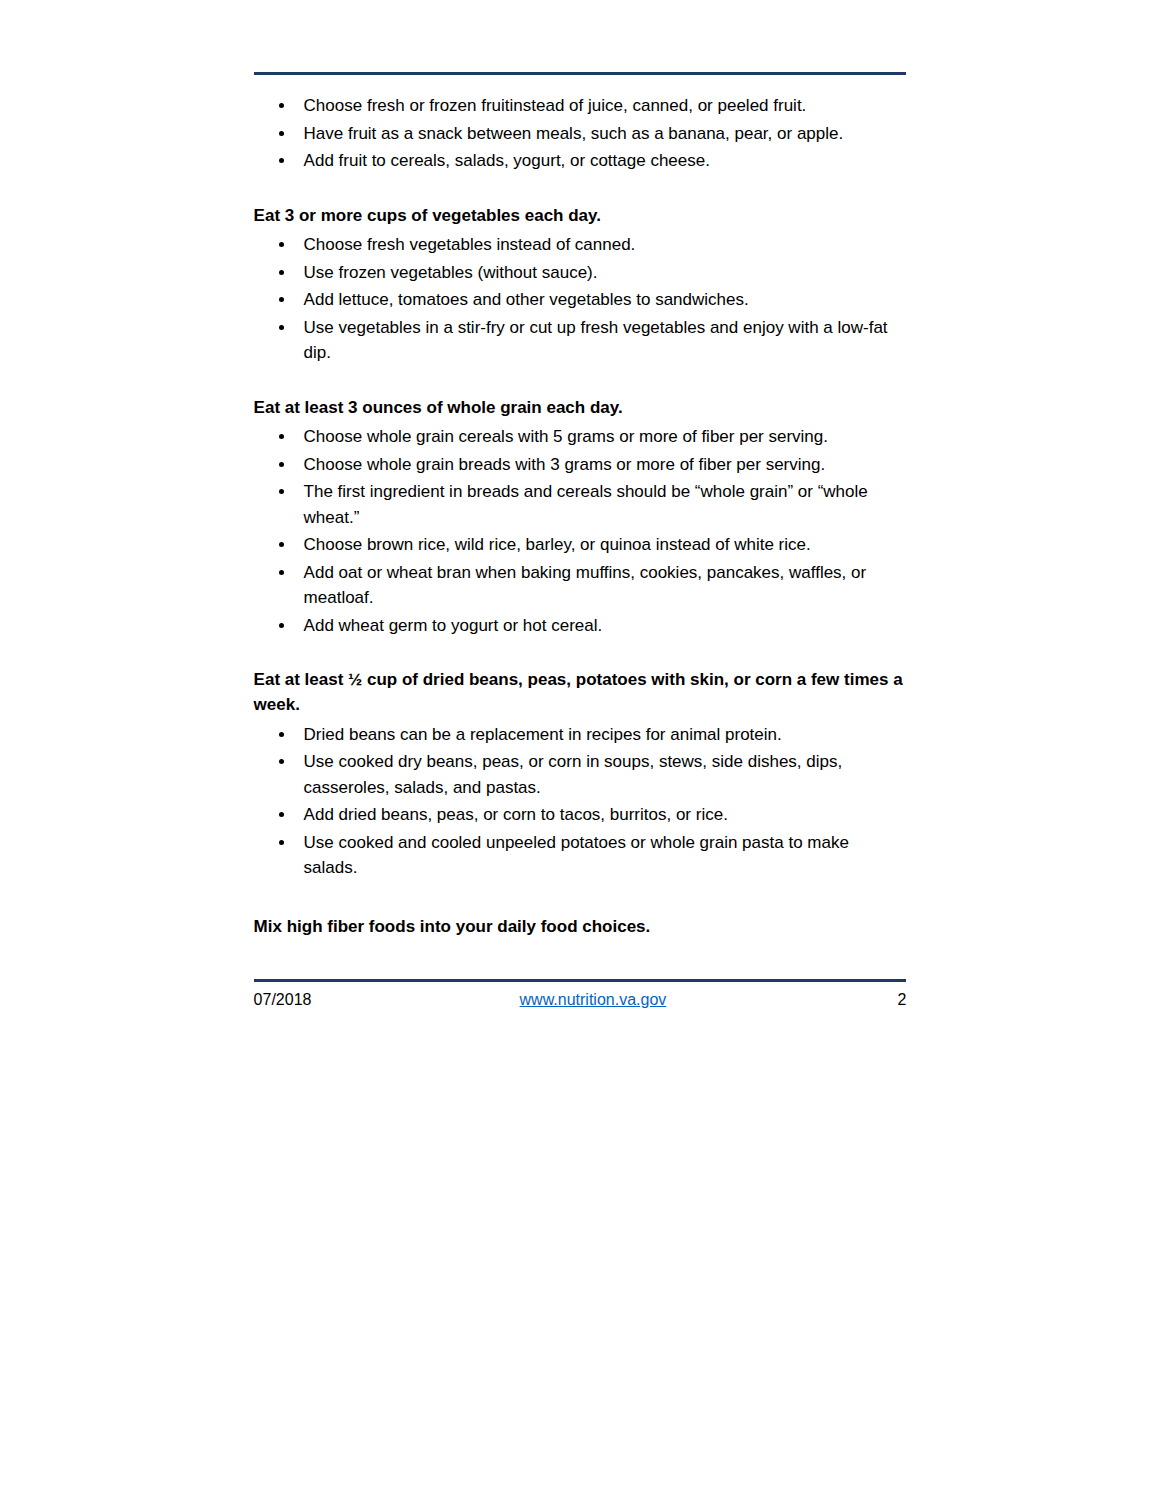Choose fresh or frozen fruitinstead of juice, canned, or peeled fruit.
Have fruit as a snack between meals, such as a banana, pear, or apple.
Add fruit to cereals, salads, yogurt, or cottage cheese.
Eat 3 or more cups of vegetables each day.
Choose fresh vegetables instead of canned.
Use frozen vegetables (without sauce).
Add lettuce, tomatoes and other vegetables to sandwiches.
Use vegetables in a stir-fry or cut up fresh vegetables and enjoy with a low-fat dip.
Eat at least 3 ounces of whole grain each day.
Choose whole grain cereals with 5 grams or more of fiber per serving.
Choose whole grain breads with 3 grams or more of fiber per serving.
The first ingredient in breads and cereals should be “whole grain” or “whole wheat.”
Choose brown rice, wild rice, barley, or quinoa instead of white rice.
Add oat or wheat bran when baking muffins, cookies, pancakes, waffles, or meatloaf.
Add wheat germ to yogurt or hot cereal.
Eat at least ½ cup of dried beans, peas, potatoes with skin, or corn a few times a week.
Dried beans can be a replacement in recipes for animal protein.
Use cooked dry beans, peas, or corn in soups, stews, side dishes, dips, casseroles, salads, and pastas.
Add dried beans, peas, or corn to tacos, burritos, or rice.
Use cooked and cooled unpeeled potatoes or whole grain pasta to make salads.
Mix high fiber foods into your daily food choices.
07/2018 www.nutrition.va.gov 2